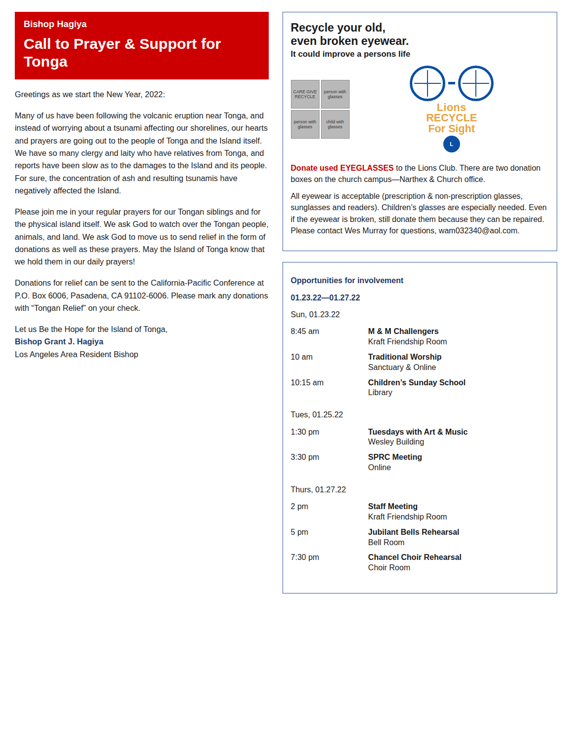Bishop Hagiya
Call to Prayer & Support for Tonga
Greetings as we start the New Year, 2022:
Many of us have been following the volcanic eruption near Tonga, and instead of worrying about a tsunami affecting our shorelines, our hearts and prayers are going out to the people of Tonga and the Island itself. We have so many clergy and laity who have relatives from Tonga, and reports have been slow as to the damages to the Island and its people. For sure, the concentration of ash and resulting tsunamis have negatively affected the Island.
Please join me in your regular prayers for our Tongan siblings and for the physical island itself. We ask God to watch over the Tongan people, animals, and land. We ask God to move us to send relief in the form of donations as well as these prayers. May the Island of Tonga know that we hold them in our daily prayers!
Donations for relief can be sent to the California-Pacific Conference at P.O. Box 6006, Pasadena, CA 91102-6006. Please mark any donations with “Tongan Relief” on your check.
Let us Be the Hope for the Island of Tonga,
Bishop Grant J. Hagiya
Los Angeles Area Resident Bishop
Recycle your old,
even broken eyewear.
It could improve a persons life
CARE GIVE RECYCLE
person with glasses
person with glasses
child with glasses
Lions
RECYCLE
For Sight
L
Donate used EYEGLASSES to the Lions Club. There are two donation boxes on the church campus—Narthex & Church office.
All eyewear is acceptable (prescription & non-prescription glasses, sunglasses and readers). Children’s glasses are especially needed. Even if the eyewear is broken, still donate them because they can be repaired. Please contact Wes Murray for questions, wam032340@aol.com.
Opportunities for involvement
01.23.22—01.27.22
Sun, 01.23.22
| 8:45 am | M & M Challengers Kraft Friendship Room |
| 10 am | Traditional Worship Sanctuary & Online |
| 10:15 am | Children’s Sunday School Library |
Tues, 01.25.22
| 1:30 pm | Tuesdays with Art & Music Wesley Building |
| 3:30 pm | SPRC Meeting Online |
Thurs, 01.27.22
| 2 pm | Staff Meeting Kraft Friendship Room |
| 5 pm | Jubilant Bells Rehearsal Bell Room |
| 7:30 pm | Chancel Choir Rehearsal Choir Room |